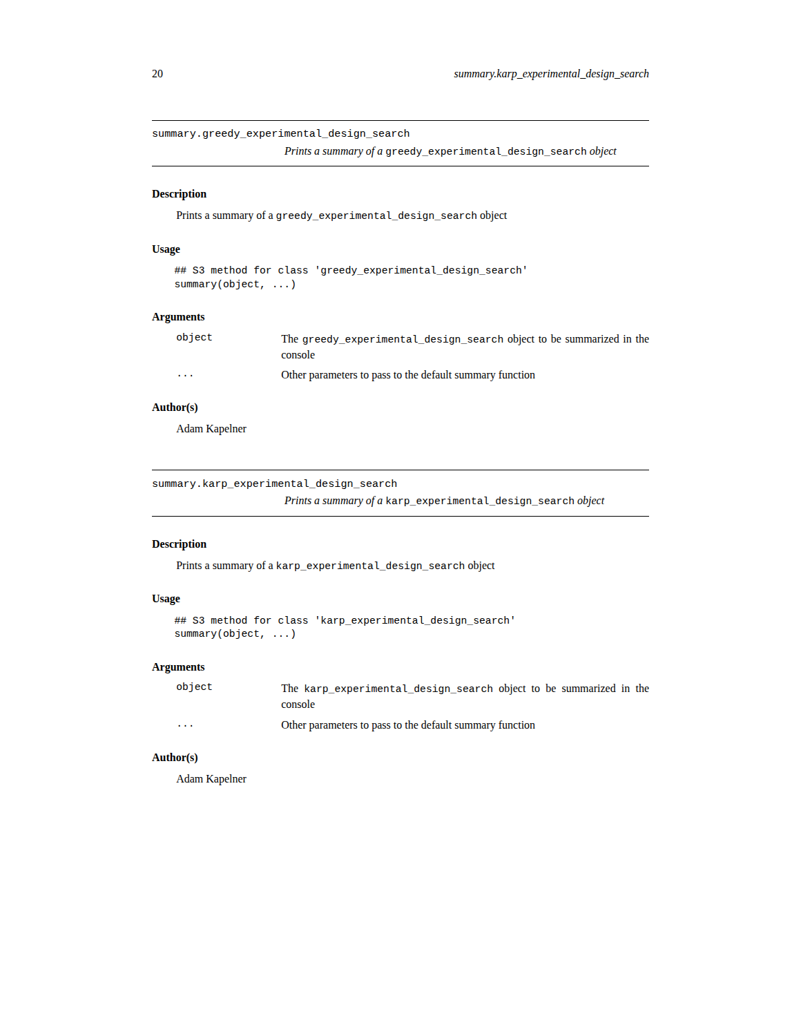20 summary.karp_experimental_design_search
summary.greedy_experimental_design_search
Prints a summary of a greedy_experimental_design_search object
Description
Prints a summary of a greedy_experimental_design_search object
Usage
## S3 method for class 'greedy_experimental_design_search'
summary(object, ...)
Arguments
object
The greedy_experimental_design_search object to be summarized in the console
...
Other parameters to pass to the default summary function
Author(s)
Adam Kapelner
summary.karp_experimental_design_search
Prints a summary of a karp_experimental_design_search object
Description
Prints a summary of a karp_experimental_design_search object
Usage
## S3 method for class 'karp_experimental_design_search'
summary(object, ...)
Arguments
object
The karp_experimental_design_search object to be summarized in the console
...
Other parameters to pass to the default summary function
Author(s)
Adam Kapelner